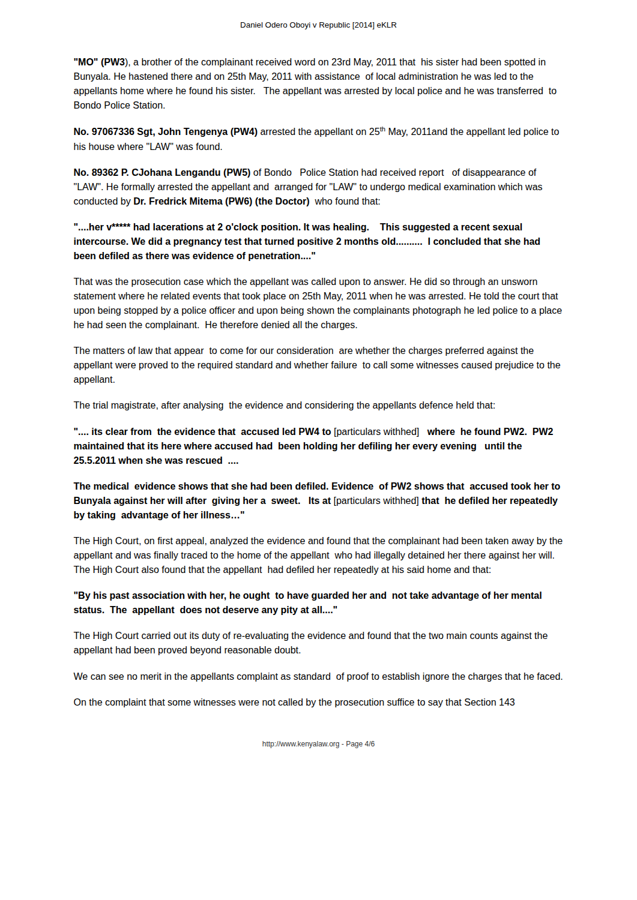Daniel Odero Oboyi v Republic [2014] eKLR
"MO" (PW3), a brother of the complainant received word on 23rd May, 2011 that his sister had been spotted in Bunyala. He hastened there and on 25th May, 2011 with assistance of local administration he was led to the appellants home where he found his sister. The appellant was arrested by local police and he was transferred to Bondo Police Station.
No. 97067336 Sgt, John Tengenya (PW4) arrested the appellant on 25th May, 2011and the appellant led police to his house where "LAW" was found.
No. 89362 P. CJohana Lengandu (PW5) of Bondo Police Station had received report of disappearance of "LAW". He formally arrested the appellant and arranged for "LAW" to undergo medical examination which was conducted by Dr. Fredrick Mitema (PW6) (the Doctor) who found that:
"....her v***** had lacerations at 2 o'clock position. It was healing. This suggested a recent sexual intercourse. We did a pregnancy test that turned positive 2 months old.......... I concluded that she had been defiled as there was evidence of penetration...."
That was the prosecution case which the appellant was called upon to answer. He did so through an unsworn statement where he related events that took place on 25th May, 2011 when he was arrested. He told the court that upon being stopped by a police officer and upon being shown the complainants photograph he led police to a place he had seen the complainant. He therefore denied all the charges.
The matters of law that appear to come for our consideration are whether the charges preferred against the appellant were proved to the required standard and whether failure to call some witnesses caused prejudice to the appellant.
The trial magistrate, after analysing the evidence and considering the appellants defence held that:
".... its clear from the evidence that accused led PW4 to [particulars withhed] where he found PW2. PW2 maintained that its here where accused had been holding her defiling her every evening until the 25.5.2011 when she was rescued ....
The medical evidence shows that she had been defiled. Evidence of PW2 shows that accused took her to Bunyala against her will after giving her a sweet. Its at [particulars withhed] that he defiled her repeatedly by taking advantage of her illness…"
The High Court, on first appeal, analyzed the evidence and found that the complainant had been taken away by the appellant and was finally traced to the home of the appellant who had illegally detained her there against her will. The High Court also found that the appellant had defiled her repeatedly at his said home and that:
"By his past association with her, he ought to have guarded her and not take advantage of her mental status. The appellant does not deserve any pity at all...."
The High Court carried out its duty of re-evaluating the evidence and found that the two main counts against the appellant had been proved beyond reasonable doubt.
We can see no merit in the appellants complaint as standard of proof to establish ignore the charges that he faced.
On the complaint that some witnesses were not called by the prosecution suffice to say that Section 143
http://www.kenyalaw.org - Page 4/6